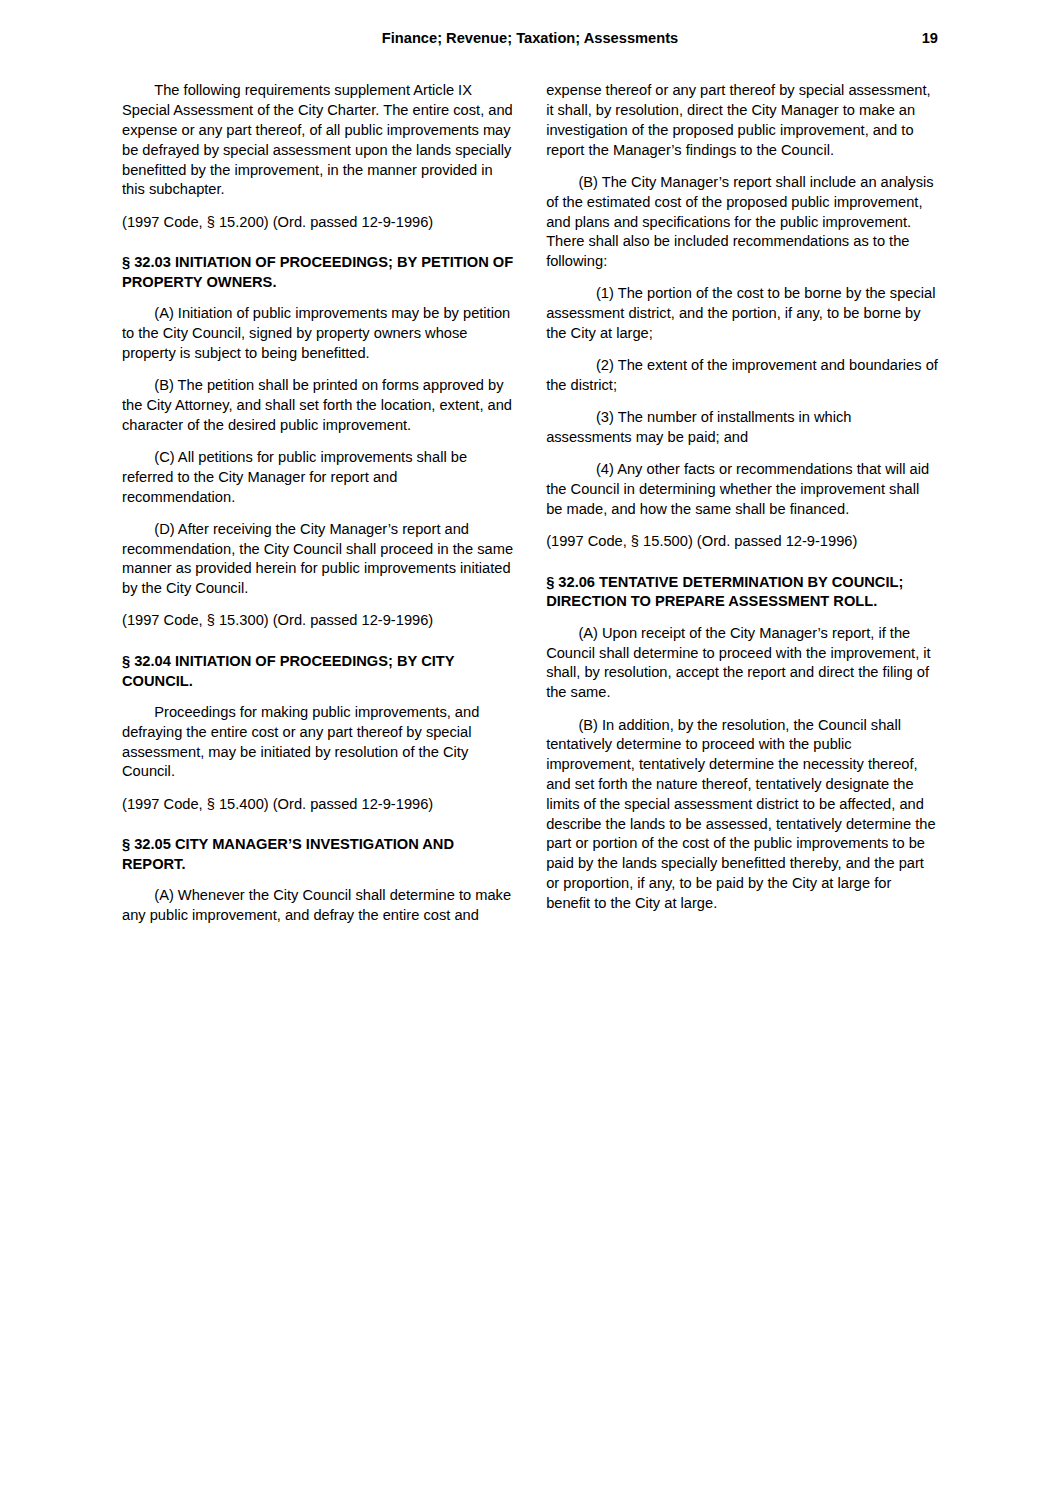Finance; Revenue; Taxation; Assessments 19
The following requirements supplement Article IX Special Assessment of the City Charter. The entire cost, and expense or any part thereof, of all public improvements may be defrayed by special assessment upon the lands specially benefitted by the improvement, in the manner provided in this subchapter.
(1997 Code, § 15.200) (Ord. passed 12-9-1996)
§ 32.03 INITIATION OF PROCEEDINGS; BY PETITION OF PROPERTY OWNERS.
(A) Initiation of public improvements may be by petition to the City Council, signed by property owners whose property is subject to being benefitted.
(B) The petition shall be printed on forms approved by the City Attorney, and shall set forth the location, extent, and character of the desired public improvement.
(C) All petitions for public improvements shall be referred to the City Manager for report and recommendation.
(D) After receiving the City Manager’s report and recommendation, the City Council shall proceed in the same manner as provided herein for public improvements initiated by the City Council.
(1997 Code, § 15.300) (Ord. passed 12-9-1996)
§ 32.04 INITIATION OF PROCEEDINGS; BY CITY COUNCIL.
Proceedings for making public improvements, and defraying the entire cost or any part thereof by special assessment, may be initiated by resolution of the City Council.
(1997 Code, § 15.400) (Ord. passed 12-9-1996)
§ 32.05 CITY MANAGER’S INVESTIGATION AND REPORT.
(A) Whenever the City Council shall determine to make any public improvement, and defray the entire cost and expense thereof or any part thereof by special assessment, it shall, by resolution, direct the City Manager to make an investigation of the proposed public improvement, and to report the Manager’s findings to the Council.
(B) The City Manager’s report shall include an analysis of the estimated cost of the proposed public improvement, and plans and specifications for the public improvement. There shall also be included recommendations as to the following:
(1) The portion of the cost to be borne by the special assessment district, and the portion, if any, to be borne by the City at large;
(2) The extent of the improvement and boundaries of the district;
(3) The number of installments in which assessments may be paid; and
(4) Any other facts or recommendations that will aid the Council in determining whether the improvement shall be made, and how the same shall be financed.
(1997 Code, § 15.500) (Ord. passed 12-9-1996)
§ 32.06 TENTATIVE DETERMINATION BY COUNCIL; DIRECTION TO PREPARE ASSESSMENT ROLL.
(A) Upon receipt of the City Manager’s report, if the Council shall determine to proceed with the improvement, it shall, by resolution, accept the report and direct the filing of the same.
(B) In addition, by the resolution, the Council shall tentatively determine to proceed with the public improvement, tentatively determine the necessity thereof, and set forth the nature thereof, tentatively designate the limits of the special assessment district to be affected, and describe the lands to be assessed, tentatively determine the part or portion of the cost of the public improvements to be paid by the lands specially benefitted thereby, and the part or proportion, if any, to be paid by the City at large for benefit to the City at large.